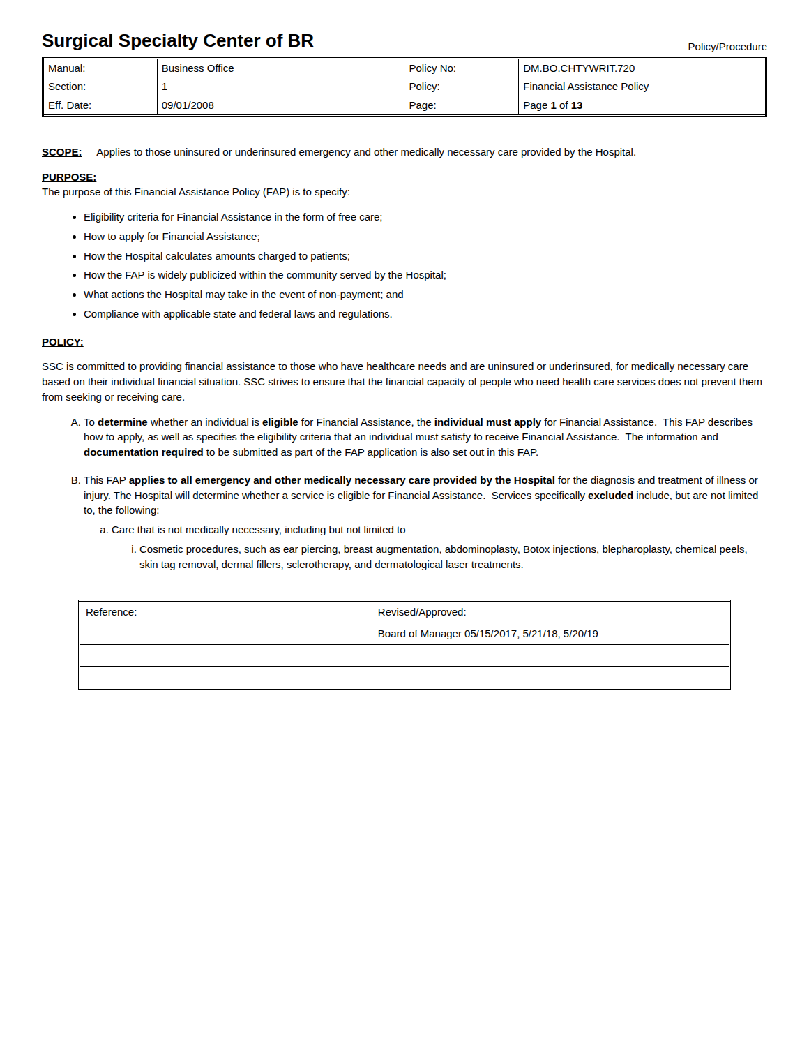Surgical Specialty Center of BR
Policy/Procedure
| Manual: | Business Office | Policy No: | DM.BO.CHTYWRIT.720 |
| Section: | 1 | Policy: | Financial Assistance Policy |
| Eff. Date: | 09/01/2008 | Page: | Page 1 of 13 |
SCOPE:
Applies to those uninsured or underinsured emergency and other medically necessary care provided by the Hospital.
PURPOSE:
The purpose of this Financial Assistance Policy (FAP) is to specify:
Eligibility criteria for Financial Assistance in the form of free care;
How to apply for Financial Assistance;
How the Hospital calculates amounts charged to patients;
How the FAP is widely publicized within the community served by the Hospital;
What actions the Hospital may take in the event of non-payment; and
Compliance with applicable state and federal laws and regulations.
POLICY:
SSC is committed to providing financial assistance to those who have healthcare needs and are uninsured or underinsured, for medically necessary care based on their individual financial situation. SSC strives to ensure that the financial capacity of people who need health care services does not prevent them from seeking or receiving care.
To determine whether an individual is eligible for Financial Assistance, the individual must apply for Financial Assistance. This FAP describes how to apply, as well as specifies the eligibility criteria that an individual must satisfy to receive Financial Assistance. The information and documentation required to be submitted as part of the FAP application is also set out in this FAP.
This FAP applies to all emergency and other medically necessary care provided by the Hospital for the diagnosis and treatment of illness or injury. The Hospital will determine whether a service is eligible for Financial Assistance. Services specifically excluded include, but are not limited to, the following:
Care that is not medically necessary, including but not limited to
Cosmetic procedures, such as ear piercing, breast augmentation, abdominoplasty, Botox injections, blepharoplasty, chemical peels, skin tag removal, dermal fillers, sclerotherapy, and dermatological laser treatments.
| Reference: | Revised/Approved: |
| | Board of Manager 05/15/2017, 5/21/18, 5/20/19 |